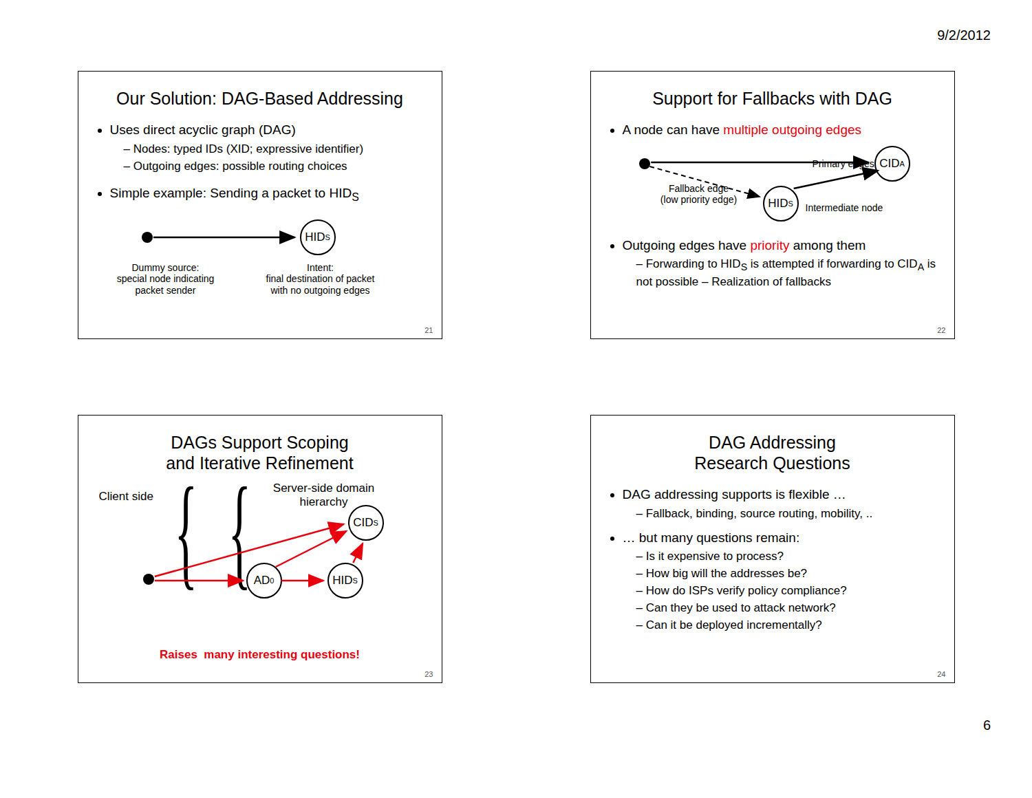9/2/2012
Our Solution: DAG-Based Addressing
Uses direct acyclic graph (DAG)
Nodes: typed IDs (XID; expressive identifier)
Outgoing edges: possible routing choices
Simple example: Sending a packet to HIDS
HIDS
Dummy source:
special node indicating
packet sender
Intent:
final destination of packet
with no outgoing edges
21
Support for Fallbacks with DAG
A node can have multiple outgoing edges
CIDA
HIDS
Primary edges
Fallback edge
(low priority edge)
Intermediate node
Outgoing edges have priority among them
Forwarding to HIDS is attempted if forwarding to CIDA is not possible – Realization of fallbacks
22
DAGs Support Scoping
and Iterative Refinement
Client side
Server-side domain
hierarchy
{
{
AD0
HIDS
CIDS
Raises many interesting questions!
23
DAG Addressing
Research Questions
DAG addressing supports is flexible …
Fallback, binding, source routing, mobility, ..
… but many questions remain:
Is it expensive to process?
How big will the addresses be?
How do ISPs verify policy compliance?
Can they be used to attack network?
Can it be deployed incrementally?
24
6